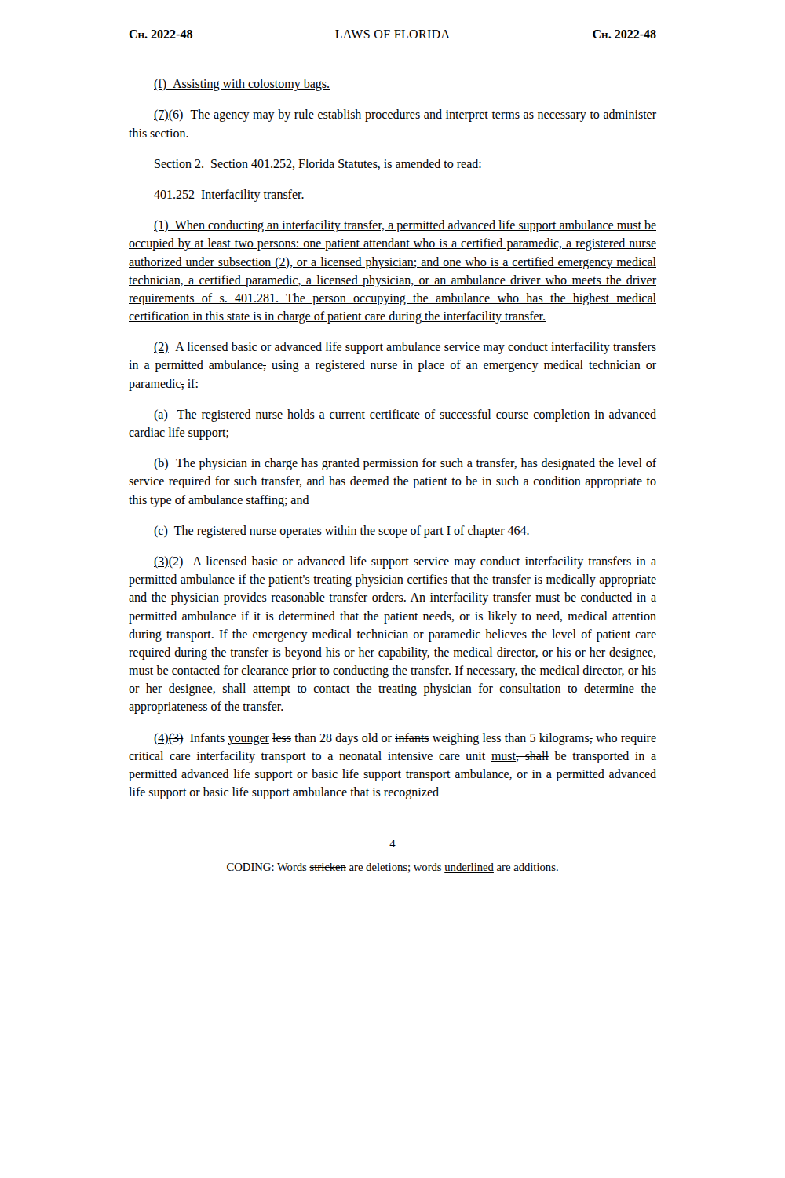Ch. 2022-48 LAWS OF FLORIDA Ch. 2022-48
(f) Assisting with colostomy bags.
(7)(6) The agency may by rule establish procedures and interpret terms as necessary to administer this section.
Section 2. Section 401.252, Florida Statutes, is amended to read:
401.252 Interfacility transfer.—
(1) When conducting an interfacility transfer, a permitted advanced life support ambulance must be occupied by at least two persons: one patient attendant who is a certified paramedic, a registered nurse authorized under subsection (2), or a licensed physician; and one who is a certified emergency medical technician, a certified paramedic, a licensed physician, or an ambulance driver who meets the driver requirements of s. 401.281. The person occupying the ambulance who has the highest medical certification in this state is in charge of patient care during the interfacility transfer.
(2) A licensed basic or advanced life support ambulance service may conduct interfacility transfers in a permitted ambulance, using a registered nurse in place of an emergency medical technician or paramedic, if:
(a) The registered nurse holds a current certificate of successful course completion in advanced cardiac life support;
(b) The physician in charge has granted permission for such a transfer, has designated the level of service required for such transfer, and has deemed the patient to be in such a condition appropriate to this type of ambulance staffing; and
(c) The registered nurse operates within the scope of part I of chapter 464.
(3)(2) A licensed basic or advanced life support service may conduct interfacility transfers in a permitted ambulance if the patient's treating physician certifies that the transfer is medically appropriate and the physician provides reasonable transfer orders. An interfacility transfer must be conducted in a permitted ambulance if it is determined that the patient needs, or is likely to need, medical attention during transport. If the emergency medical technician or paramedic believes the level of patient care required during the transfer is beyond his or her capability, the medical director, or his or her designee, must be contacted for clearance prior to conducting the transfer. If necessary, the medical director, or his or her designee, shall attempt to contact the treating physician for consultation to determine the appropriateness of the transfer.
(4)(3) Infants younger less than 28 days old or infants weighing less than 5 kilograms, who require critical care interfacility transport to a neonatal intensive care unit must, shall be transported in a permitted advanced life support or basic life support transport ambulance, or in a permitted advanced life support or basic life support ambulance that is recognized
4
CODING: Words stricken are deletions; words underlined are additions.